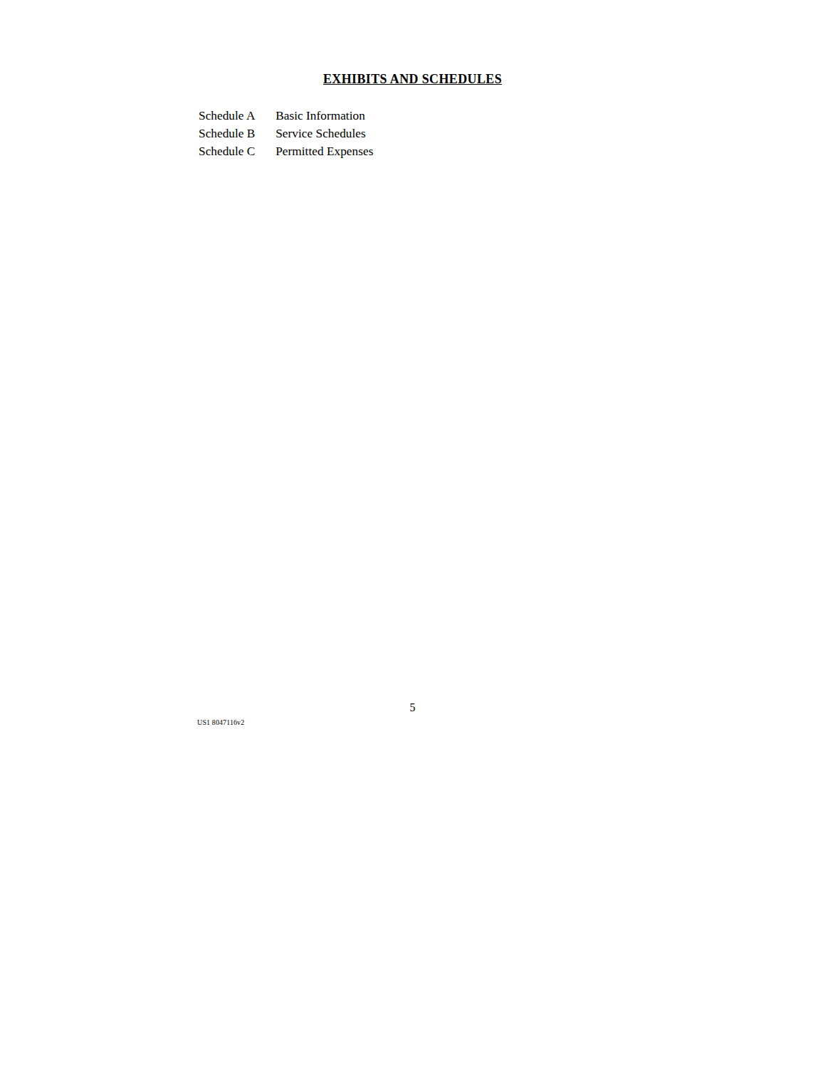EXHIBITS AND SCHEDULES
| Schedule A | Basic Information |
| Schedule B | Service Schedules |
| Schedule C | Permitted Expenses |
US1 8047116v2 5